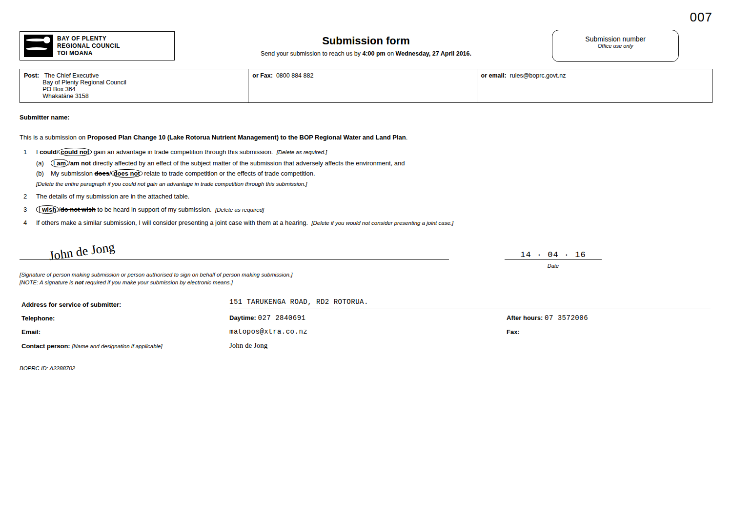007
| BAY OF PLENTY REGIONAL COUNCIL TOI MOANA | Submission form Send your submission to reach us by 4:00 pm on Wednesday, 27 April 2016. | Submission number Office use only |
| Post: The Chief Executive Bay of Plenty Regional Council PO Box 364 Whakatāne 3158 | or Fax: 0800 884 882 | or email: rules@boprc.govt.nz |
Submitter name:
This is a submission on Proposed Plan Change 10 (Lake Rotorua Nutrient Management) to the BOP Regional Water and Land Plan.
I could/could not gain an advantage in trade competition through this submission. [Delete as required.]
(a) I am/am not directly affected by an effect of the subject matter of the submission that adversely affects the environment, and
(b) My submission does/does not relate to trade competition or the effects of trade competition.
[Delete the entire paragraph if you could not gain an advantage in trade competition through this submission.]
The details of my submission are in the attached table.
I wish/do not wish to be heard in support of my submission. [Delete as required]
If others make a similar submission, I will consider presenting a joint case with them at a hearing. [Delete if you would not consider presenting a joint case.]
John de Jong
14 · 04 · 16
Date
[Signature of person making submission or person authorised to sign on behalf of person making submission.]
[NOTE: A signature is not required if you make your submission by electronic means.]
| Address for service of submitter: | 151 TARUKENGA ROAD, RD2 ROTORUA. |
| Telephone: | Daytime: 027 2840691 | After hours: 07 3572006 |
| Email: | matopos@xtra.co.nz | Fax: |
| Contact person: [Name and designation if applicable] | John de Jong |
BOPRC ID: A2288702